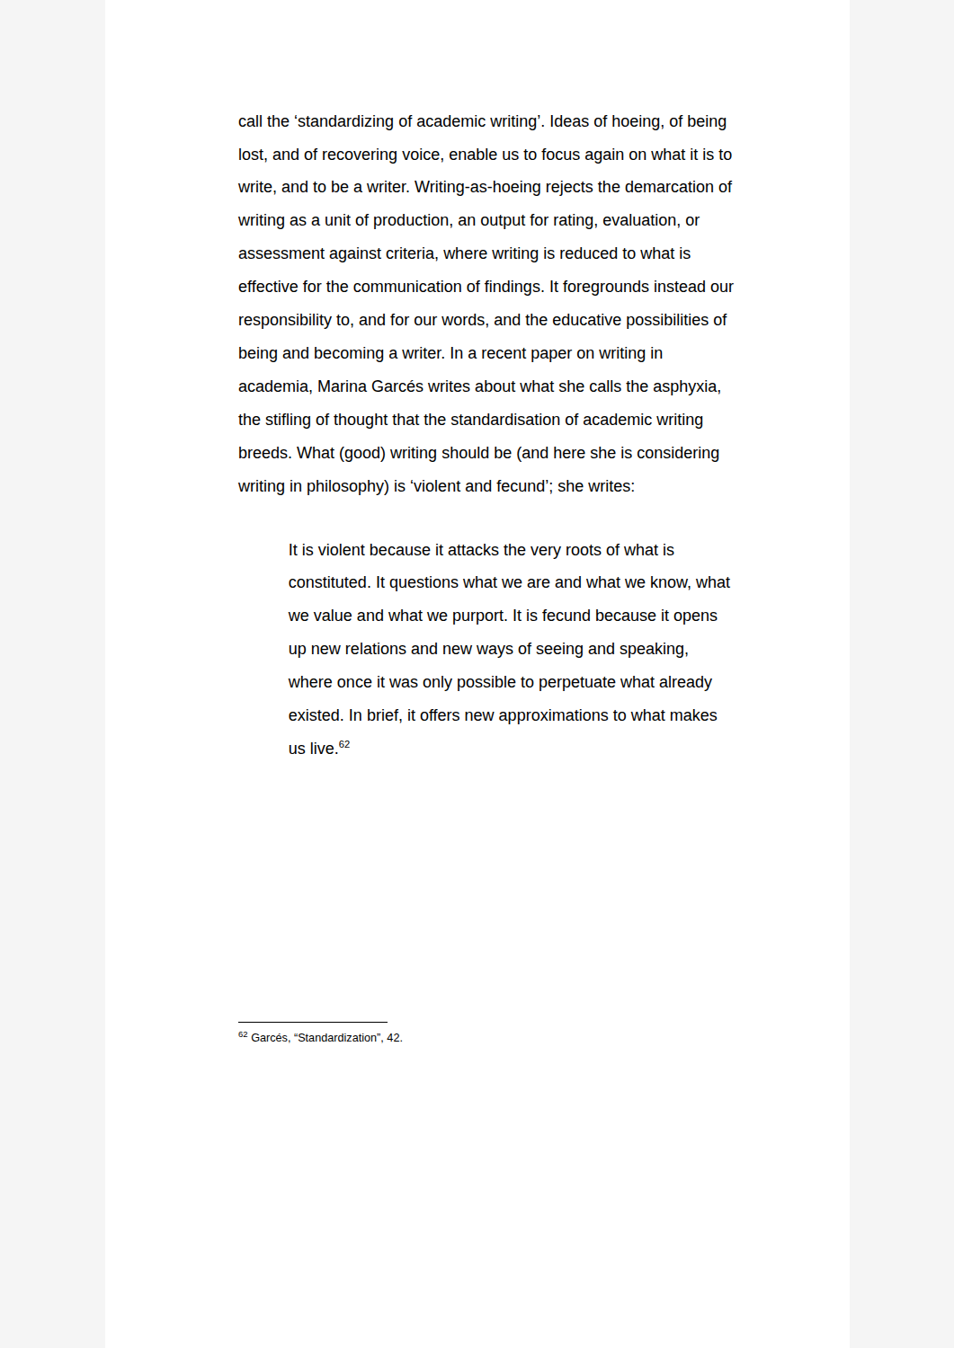call the ‘standardizing of academic writing’. Ideas of hoeing, of being lost, and of recovering voice, enable us to focus again on what it is to write, and to be a writer. Writing-as-hoeing rejects the demarcation of writing as a unit of production, an output for rating, evaluation, or assessment against criteria, where writing is reduced to what is effective for the communication of findings. It foregrounds instead our responsibility to, and for our words, and the educative possibilities of being and becoming a writer. In a recent paper on writing in academia, Marina Garcés writes about what she calls the asphyxia, the stifling of thought that the standardisation of academic writing breeds. What (good) writing should be (and here she is considering writing in philosophy) is ‘violent and fecund’; she writes:
It is violent because it attacks the very roots of what is constituted. It questions what we are and what we know, what we value and what we purport. It is fecund because it opens up new relations and new ways of seeing and speaking, where once it was only possible to perpetuate what already existed. In brief, it offers new approximations to what makes us live.62
62 Garcés, “Standardization”, 42.